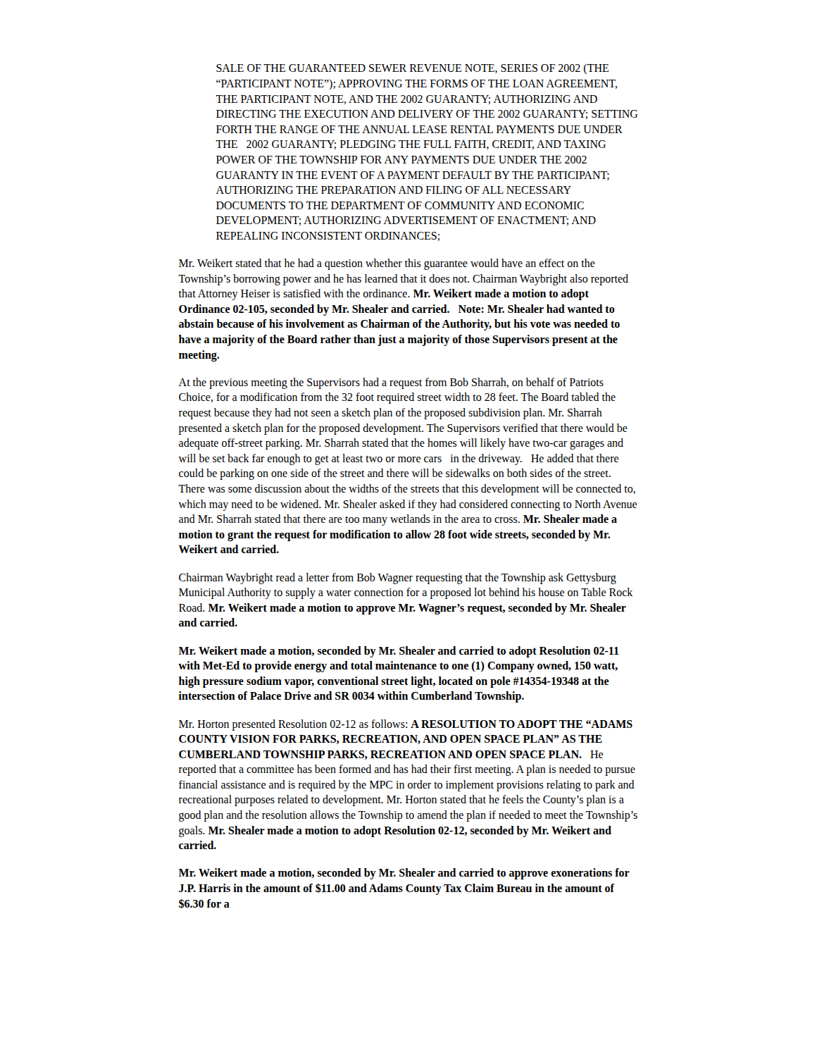SALE OF THE GUARANTEED SEWER REVENUE NOTE, SERIES OF 2002 (THE “PARTICIPANT NOTE”); APPROVING THE FORMS OF THE LOAN AGREEMENT, THE PARTICIPANT NOTE, AND THE 2002 GUARANTY; AUTHORIZING AND DIRECTING THE EXECUTION AND DELIVERY OF THE 2002 GUARANTY; SETTING FORTH THE RANGE OF THE ANNUAL LEASE RENTAL PAYMENTS DUE UNDER THE 2002 GUARANTY; PLEDGING THE FULL FAITH, CREDIT, AND TAXING POWER OF THE TOWNSHIP FOR ANY PAYMENTS DUE UNDER THE 2002 GUARANTY IN THE EVENT OF A PAYMENT DEFAULT BY THE PARTICIPANT; AUTHORIZING THE PREPARATION AND FILING OF ALL NECESSARY DOCUMENTS TO THE DEPARTMENT OF COMMUNITY AND ECONOMIC DEVELOPMENT; AUTHORIZING ADVERTISEMENT OF ENACTMENT; AND REPEALING INCONSISTENT ORDINANCES;
Mr. Weikert stated that he had a question whether this guarantee would have an effect on the Township’s borrowing power and he has learned that it does not. Chairman Waybright also reported that Attorney Heiser is satisfied with the ordinance. Mr. Weikert made a motion to adopt Ordinance 02-105, seconded by Mr. Shealer and carried. Note: Mr. Shealer had wanted to abstain because of his involvement as Chairman of the Authority, but his vote was needed to have a majority of the Board rather than just a majority of those Supervisors present at the meeting.
At the previous meeting the Supervisors had a request from Bob Sharrah, on behalf of Patriots Choice, for a modification from the 32 foot required street width to 28 feet. The Board tabled the request because they had not seen a sketch plan of the proposed subdivision plan. Mr. Sharrah presented a sketch plan for the proposed development. The Supervisors verified that there would be adequate off-street parking. Mr. Sharrah stated that the homes will likely have two-car garages and will be set back far enough to get at least two or more cars in the driveway. He added that there could be parking on one side of the street and there will be sidewalks on both sides of the street. There was some discussion about the widths of the streets that this development will be connected to, which may need to be widened. Mr. Shealer asked if they had considered connecting to North Avenue and Mr. Sharrah stated that there are too many wetlands in the area to cross. Mr. Shealer made a motion to grant the request for modification to allow 28 foot wide streets, seconded by Mr. Weikert and carried.
Chairman Waybright read a letter from Bob Wagner requesting that the Township ask Gettysburg Municipal Authority to supply a water connection for a proposed lot behind his house on Table Rock Road. Mr. Weikert made a motion to approve Mr. Wagner’s request, seconded by Mr. Shealer and carried.
Mr. Weikert made a motion, seconded by Mr. Shealer and carried to adopt Resolution 02-11 with Met-Ed to provide energy and total maintenance to one (1) Company owned, 150 watt, high pressure sodium vapor, conventional street light, located on pole #14354-19348 at the intersection of Palace Drive and SR 0034 within Cumberland Township.
Mr. Horton presented Resolution 02-12 as follows: A RESOLUTION TO ADOPT THE “ADAMS COUNTY VISION FOR PARKS, RECREATION, AND OPEN SPACE PLAN” AS THE CUMBERLAND TOWNSHIP PARKS, RECREATION AND OPEN SPACE PLAN. He reported that a committee has been formed and has had their first meeting. A plan is needed to pursue financial assistance and is required by the MPC in order to implement provisions relating to park and recreational purposes related to development. Mr. Horton stated that he feels the County’s plan is a good plan and the resolution allows the Township to amend the plan if needed to meet the Township’s goals. Mr. Shealer made a motion to adopt Resolution 02-12, seconded by Mr. Weikert and carried.
Mr. Weikert made a motion, seconded by Mr. Shealer and carried to approve exonerations for J.P. Harris in the amount of $11.00 and Adams County Tax Claim Bureau in the amount of $6.30 for a